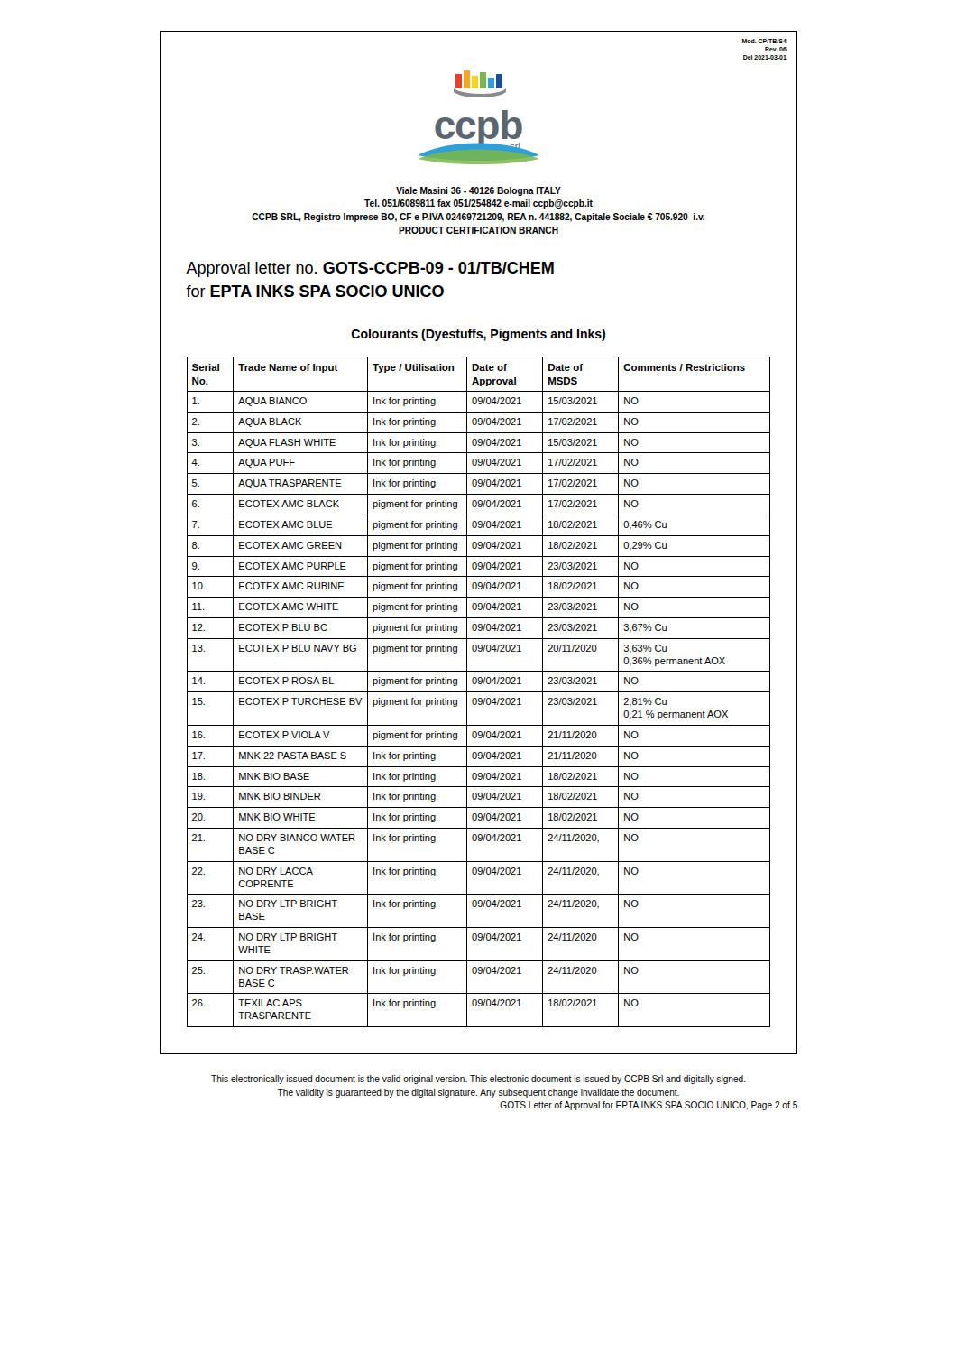Mod. CP/TB/S4
Rev. 06
Del 2021-03-01
ccpb srl
Viale Masini 36 - 40126 Bologna ITALY
Tel. 051/6089811 fax 051/254842 e-mail ccpb@ccpb.it
CCPB SRL, Registro Imprese BO, CF e P.IVA 02469721209, REA n. 441882, Capitale Sociale € 705.920 i.v.
PRODUCT CERTIFICATION BRANCH
Approval letter no. GOTS-CCPB-09 - 01/TB/CHEM
for EPTA INKS SPA SOCIO UNICO
Colourants (Dyestuffs, Pigments and Inks)
| Serial No. | Trade Name of Input | Type / Utilisation | Date of Approval | Date of MSDS | Comments / Restrictions |
| --- | --- | --- | --- | --- | --- |
| 1. | AQUA BIANCO | Ink for printing | 09/04/2021 | 15/03/2021 | NO |
| 2. | AQUA BLACK | Ink for printing | 09/04/2021 | 17/02/2021 | NO |
| 3. | AQUA FLASH WHITE | Ink for printing | 09/04/2021 | 15/03/2021 | NO |
| 4. | AQUA PUFF | Ink for printing | 09/04/2021 | 17/02/2021 | NO |
| 5. | AQUA TRASPARENTE | Ink for printing | 09/04/2021 | 17/02/2021 | NO |
| 6. | ECOTEX AMC BLACK | pigment for printing | 09/04/2021 | 17/02/2021 | NO |
| 7. | ECOTEX AMC BLUE | pigment for printing | 09/04/2021 | 18/02/2021 | 0,46% Cu |
| 8. | ECOTEX AMC GREEN | pigment for printing | 09/04/2021 | 18/02/2021 | 0,29% Cu |
| 9. | ECOTEX AMC PURPLE | pigment for printing | 09/04/2021 | 23/03/2021 | NO |
| 10. | ECOTEX AMC RUBINE | pigment for printing | 09/04/2021 | 18/02/2021 | NO |
| 11. | ECOTEX AMC WHITE | pigment for printing | 09/04/2021 | 23/03/2021 | NO |
| 12. | ECOTEX P BLU BC | pigment for printing | 09/04/2021 | 23/03/2021 | 3,67% Cu |
| 13. | ECOTEX P BLU NAVY BG | pigment for printing | 09/04/2021 | 20/11/2020 | 3,63% Cu 0,36% permanent AOX |
| 14. | ECOTEX P ROSA BL | pigment for printing | 09/04/2021 | 23/03/2021 | NO |
| 15. | ECOTEX P TURCHESE BV | pigment for printing | 09/04/2021 | 23/03/2021 | 2,81% Cu 0,21 % permanent AOX |
| 16. | ECOTEX P VIOLA V | pigment for printing | 09/04/2021 | 21/11/2020 | NO |
| 17. | MNK 22 PASTA BASE S | Ink for printing | 09/04/2021 | 21/11/2020 | NO |
| 18. | MNK BIO BASE | Ink for printing | 09/04/2021 | 18/02/2021 | NO |
| 19. | MNK BIO BINDER | Ink for printing | 09/04/2021 | 18/02/2021 | NO |
| 20. | MNK BIO WHITE | Ink for printing | 09/04/2021 | 18/02/2021 | NO |
| 21. | NO DRY BIANCO WATER BASE C | Ink for printing | 09/04/2021 | 24/11/2020, | NO |
| 22. | NO DRY LACCA COPRENTE | Ink for printing | 09/04/2021 | 24/11/2020, | NO |
| 23. | NO DRY LTP BRIGHT BASE | Ink for printing | 09/04/2021 | 24/11/2020, | NO |
| 24. | NO DRY LTP BRIGHT WHITE | Ink for printing | 09/04/2021 | 24/11/2020 | NO |
| 25. | NO DRY TRASP.WATER BASE C | Ink for printing | 09/04/2021 | 24/11/2020 | NO |
| 26. | TEXILAC APS TRASPARENTE | Ink for printing | 09/04/2021 | 18/02/2021 | NO |
This electronically issued document is the valid original version. This electronic document is issued by CCPB Srl and digitally signed.
The validity is guaranteed by the digital signature. Any subsequent change invalidate the document.
GOTS Letter of Approval for EPTA INKS SPA SOCIO UNICO, Page 2 of 5